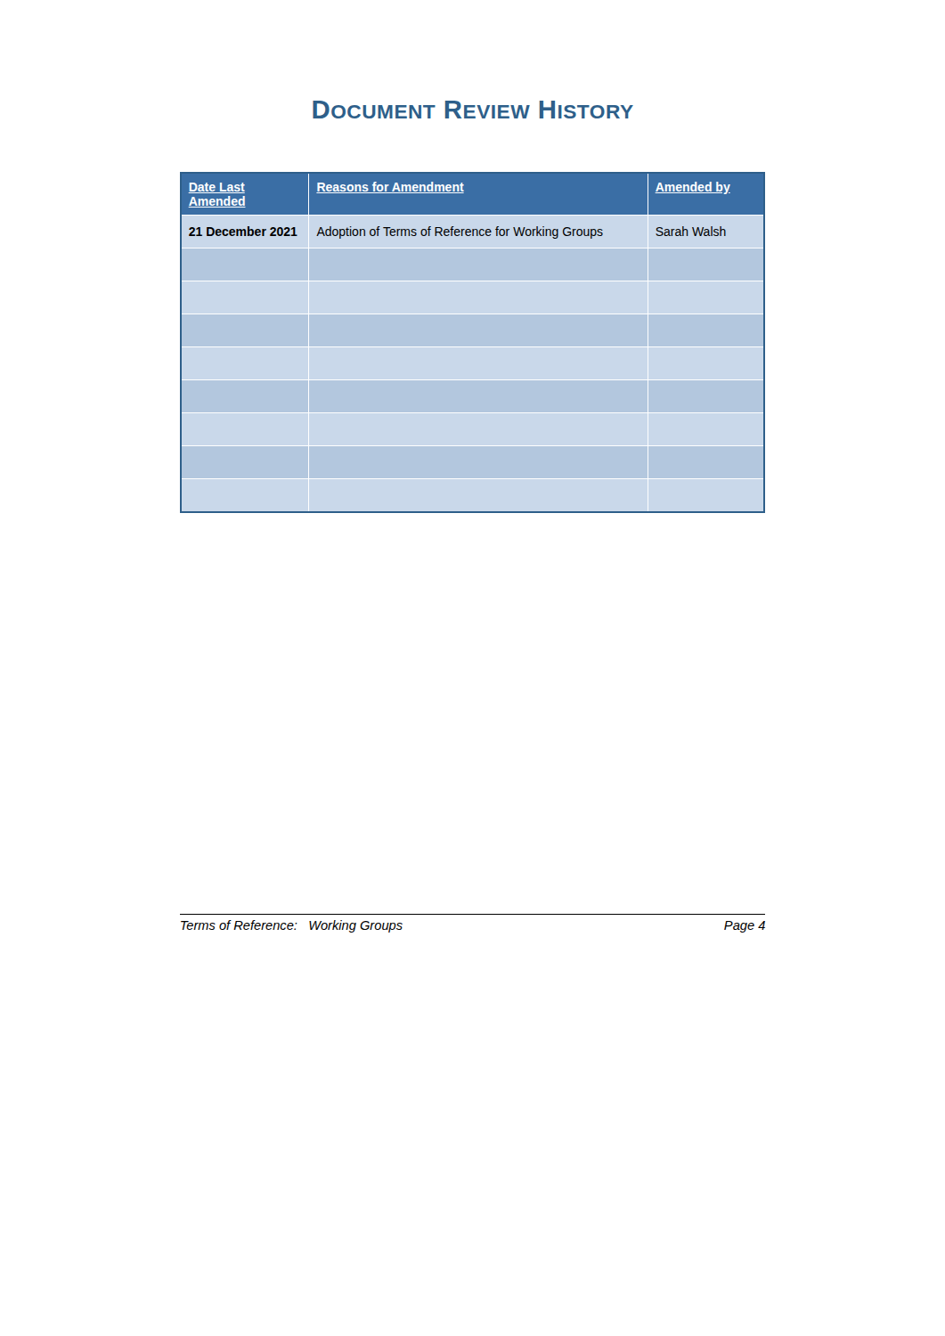DOCUMENT REVIEW HISTORY
| Date Last Amended | Reasons for Amendment | Amended by |
| --- | --- | --- |
| 21 December 2021 | Adoption of Terms of Reference for Working Groups | Sarah Walsh |
Terms of Reference: Working Groups Page 4